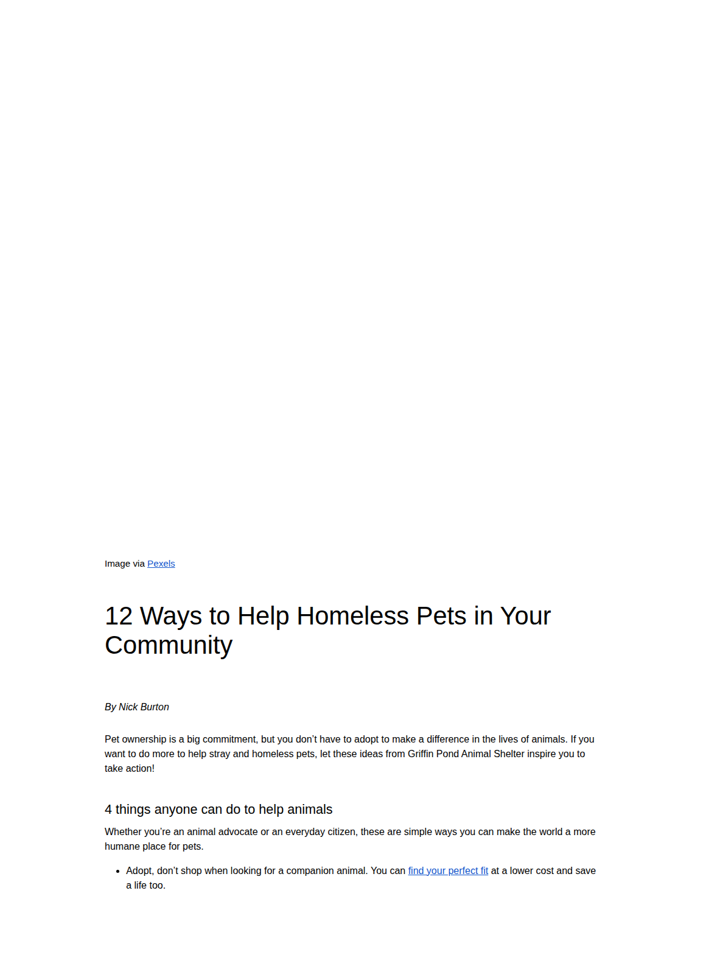Image via Pexels
12 Ways to Help Homeless Pets in Your Community
By Nick Burton
Pet ownership is a big commitment, but you don’t have to adopt to make a difference in the lives of animals. If you want to do more to help stray and homeless pets, let these ideas from Griffin Pond Animal Shelter inspire you to take action!
4 things anyone can do to help animals
Whether you’re an animal advocate or an everyday citizen, these are simple ways you can make the world a more humane place for pets.
Adopt, don’t shop when looking for a companion animal. You can find your perfect fit at a lower cost and save a life too.